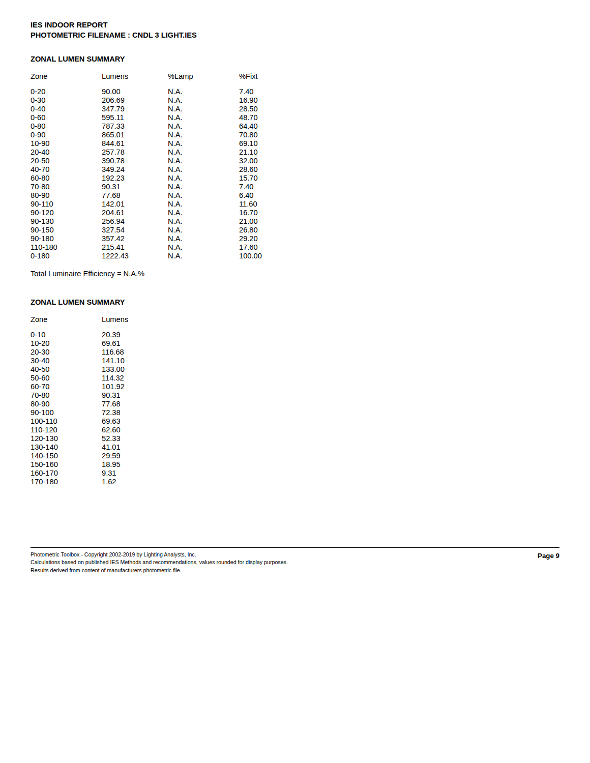IES INDOOR REPORT
PHOTOMETRIC FILENAME : CNDL 3 LIGHT.IES
ZONAL LUMEN SUMMARY
| Zone | Lumens | %Lamp | %Fixt |
| --- | --- | --- | --- |
| 0-20 | 90.00 | N.A. | 7.40 |
| 0-30 | 206.69 | N.A. | 16.90 |
| 0-40 | 347.79 | N.A. | 28.50 |
| 0-60 | 595.11 | N.A. | 48.70 |
| 0-80 | 787.33 | N.A. | 64.40 |
| 0-90 | 865.01 | N.A. | 70.80 |
| 10-90 | 844.61 | N.A. | 69.10 |
| 20-40 | 257.78 | N.A. | 21.10 |
| 20-50 | 390.78 | N.A. | 32.00 |
| 40-70 | 349.24 | N.A. | 28.60 |
| 60-80 | 192.23 | N.A. | 15.70 |
| 70-80 | 90.31 | N.A. | 7.40 |
| 80-90 | 77.68 | N.A. | 6.40 |
| 90-110 | 142.01 | N.A. | 11.60 |
| 90-120 | 204.61 | N.A. | 16.70 |
| 90-130 | 256.94 | N.A. | 21.00 |
| 90-150 | 327.54 | N.A. | 26.80 |
| 90-180 | 357.42 | N.A. | 29.20 |
| 110-180 | 215.41 | N.A. | 17.60 |
| 0-180 | 1222.43 | N.A. | 100.00 |
Total Luminaire Efficiency = N.A.%
ZONAL LUMEN SUMMARY
| Zone | Lumens |
| --- | --- |
| 0-10 | 20.39 |
| 10-20 | 69.61 |
| 20-30 | 116.68 |
| 30-40 | 141.10 |
| 40-50 | 133.00 |
| 50-60 | 114.32 |
| 60-70 | 101.92 |
| 70-80 | 90.31 |
| 80-90 | 77.68 |
| 90-100 | 72.38 |
| 100-110 | 69.63 |
| 110-120 | 62.60 |
| 120-130 | 52.33 |
| 130-140 | 41.01 |
| 140-150 | 29.59 |
| 150-160 | 18.95 |
| 160-170 | 9.31 |
| 170-180 | 1.62 |
Page 9 Photometric Toolbox - Copyright 2002-2019 by Lighting Analysts, Inc.
Calculations based on published IES Methods and recommendations, values rounded for display purposes.
Results derived from content of manufacturers photometric file.